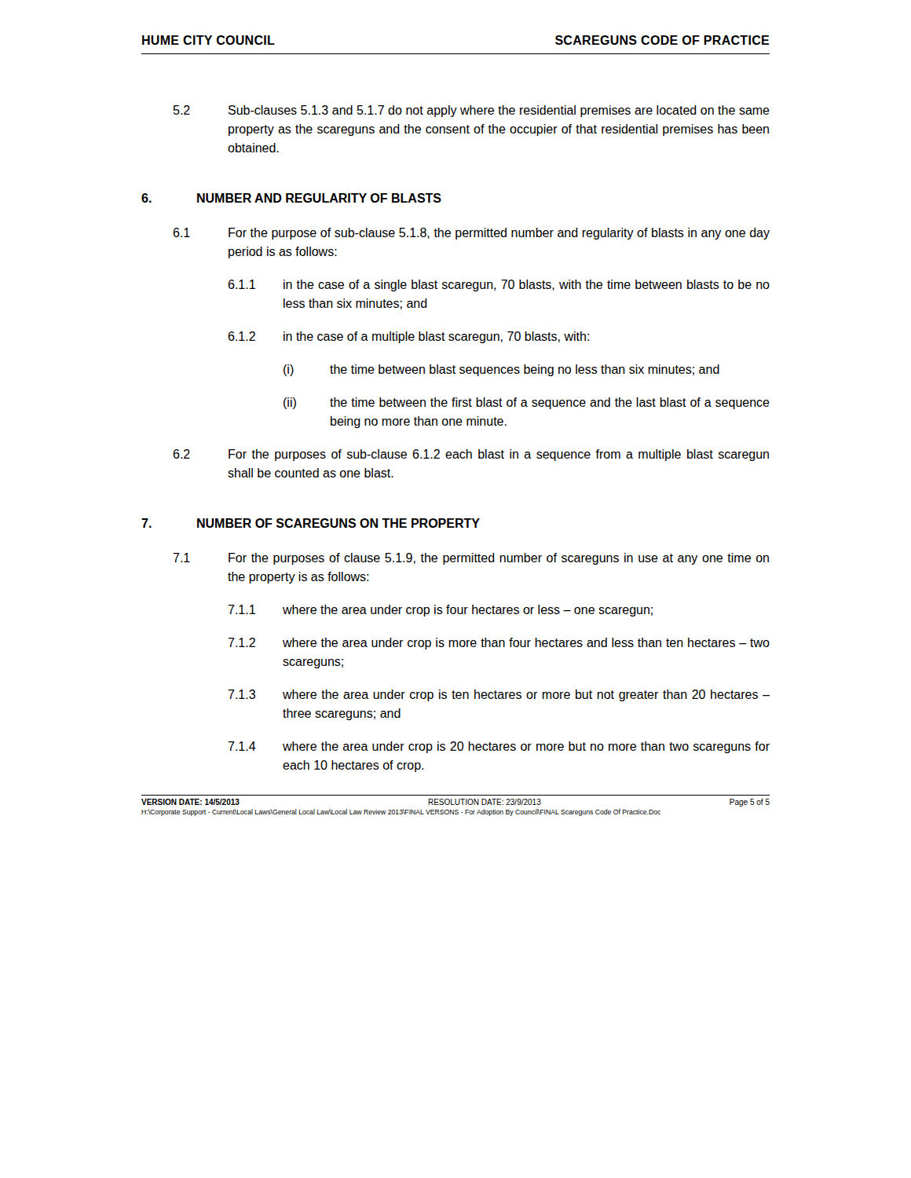HUME CITY COUNCIL
SCAREGUNS CODE OF PRACTICE
5.2
Sub-clauses 5.1.3 and 5.1.7 do not apply where the residential premises are located on the same property as the scareguns and the consent of the occupier of that residential premises has been obtained.
6. NUMBER AND REGULARITY OF BLASTS
6.1
For the purpose of sub-clause 5.1.8, the permitted number and regularity of blasts in any one day period is as follows:
6.1.1
in the case of a single blast scaregun, 70 blasts, with the time between blasts to be no less than six minutes; and
6.1.2
in the case of a multiple blast scaregun, 70 blasts, with:
(i)
the time between blast sequences being no less than six minutes; and
(ii)
the time between the first blast of a sequence and the last blast of a sequence being no more than one minute.
6.2
For the purposes of sub-clause 6.1.2 each blast in a sequence from a multiple blast scaregun shall be counted as one blast.
7. NUMBER OF SCAREGUNS ON THE PROPERTY
7.1
For the purposes of clause 5.1.9, the permitted number of scareguns in use at any one time on the property is as follows:
7.1.1
where the area under crop is four hectares or less – one scaregun;
7.1.2
where the area under crop is more than four hectares and less than ten hectares – two scareguns;
7.1.3
where the area under crop is ten hectares or more but not greater than 20 hectares – three scareguns; and
7.1.4
where the area under crop is 20 hectares or more but no more than two scareguns for each 10 hectares of crop.
VERSION DATE: 14/5/2013
RESOLUTION DATE: 23/9/2013
Page 5 of 5
H:\Corporate Support - Current\Local Laws\General Local Law\Local Law Review 2013\FINAL VERSONS - For Adoption By Council\FINAL Scareguns Code Of Practice.Doc